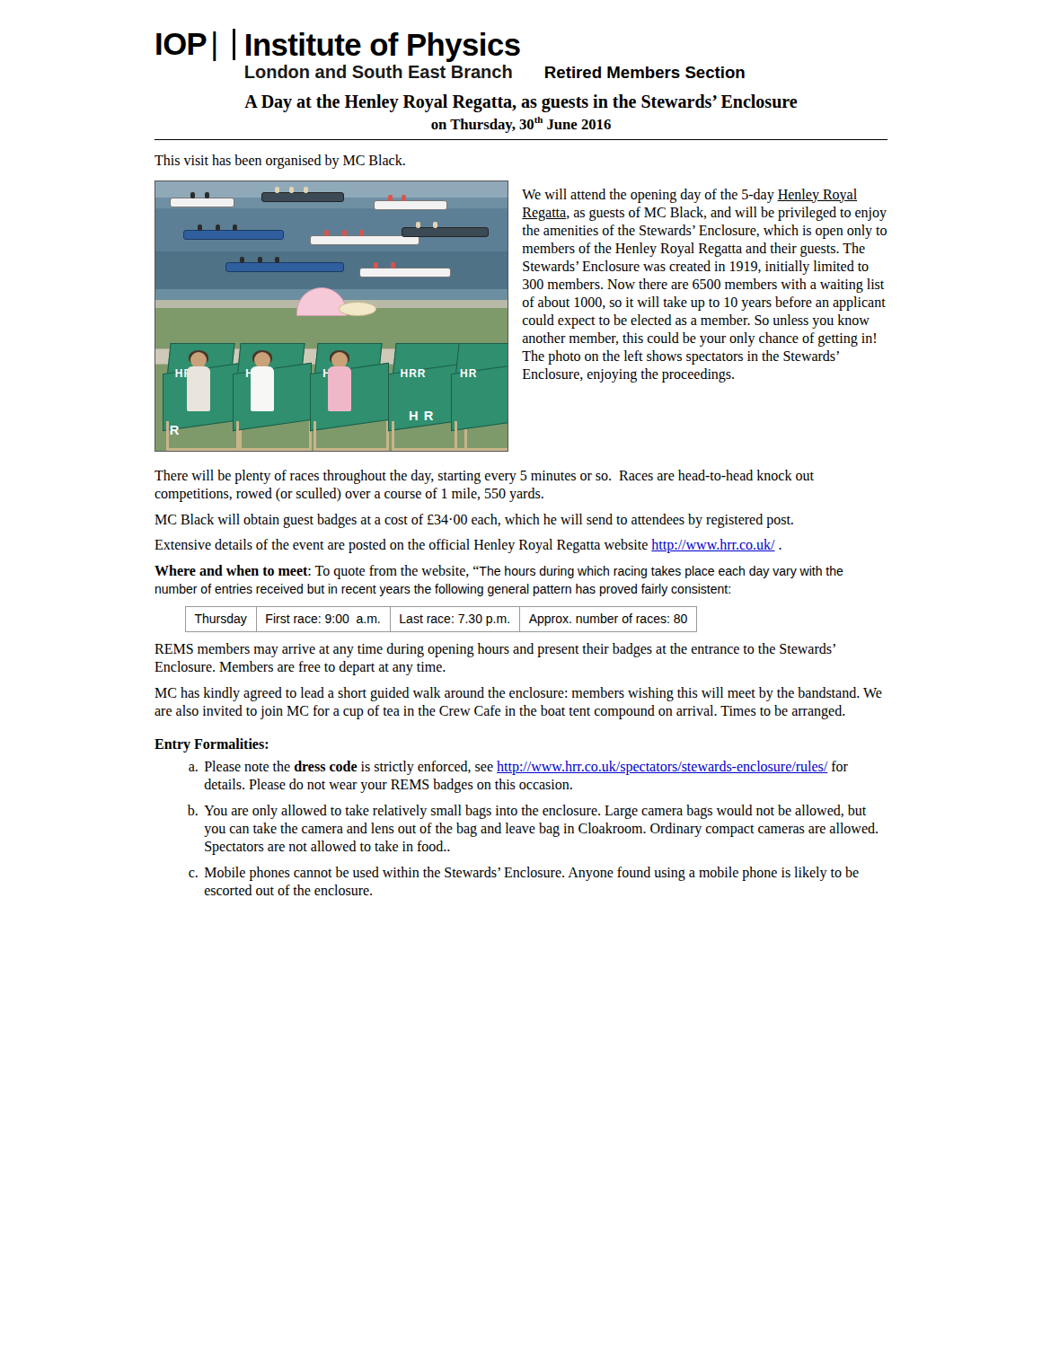IOP|
Institute of Physics
London and South East Branch Retired Members Section
A Day at the Henley Royal Regatta, as guests in the Stewards’ Enclosure
on Thursday, 30th June 2016
This visit has been organised by MC Black.
HRR
HRR
HRR
HRR
HR
R
H R
We will attend the opening day of the 5-day Henley Royal Regatta, as guests of MC Black, and will be privileged to enjoy the amenities of the Stewards’ Enclosure, which is open only to members of the Henley Royal Regatta and their guests. The Stewards’ Enclosure was created in 1919, initially limited to 300 members. Now there are 6500 members with a waiting list of about 1000, so it will take up to 10 years before an applicant could expect to be elected as a member. So unless you know another member, this could be your only chance of getting in! The photo on the left shows spectators in the Stewards’ Enclosure, enjoying the proceedings.
There will be plenty of races throughout the day, starting every 5 minutes or so. Races are head-to-head knock out competitions, rowed (or sculled) over a course of 1 mile, 550 yards.
MC Black will obtain guest badges at a cost of £34·00 each, which he will send to attendees by registered post.
Extensive details of the event are posted on the official Henley Royal Regatta website http://www.hrr.co.uk/ .
Where and when to meet: To quote from the website, “The hours during which racing takes place each day vary with the number of entries received but in recent years the following general pattern has proved fairly consistent:
| Thursday | First race: 9:00 a.m. | Last race: 7.30 p.m. | Approx. number of races: 80 |
REMS members may arrive at any time during opening hours and present their badges at the entrance to the Stewards’ Enclosure. Members are free to depart at any time.
MC has kindly agreed to lead a short guided walk around the enclosure: members wishing this will meet by the bandstand. We are also invited to join MC for a cup of tea in the Crew Cafe in the boat tent compound on arrival. Times to be arranged.
Entry Formalities:
Please note the dress code is strictly enforced, see http://www.hrr.co.uk/spectators/stewards-enclosure/rules/ for details. Please do not wear your REMS badges on this occasion.
You are only allowed to take relatively small bags into the enclosure. Large camera bags would not be allowed, but you can take the camera and lens out of the bag and leave bag in Cloakroom. Ordinary compact cameras are allowed. Spectators are not allowed to take in food..
Mobile phones cannot be used within the Stewards’ Enclosure. Anyone found using a mobile phone is likely to be escorted out of the enclosure.